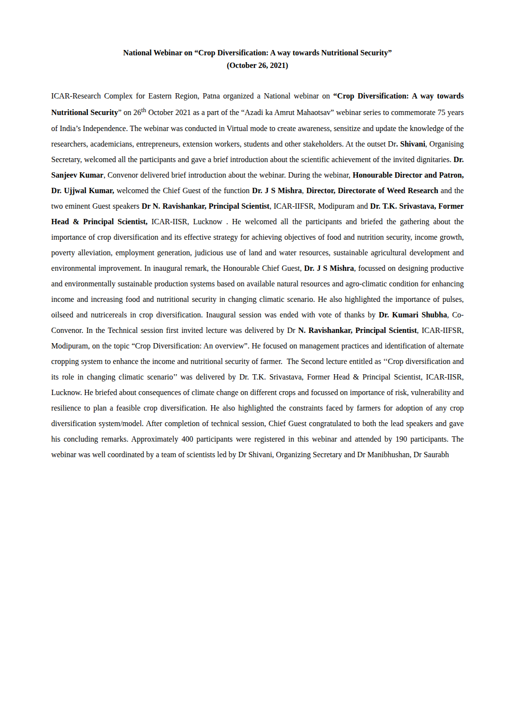National Webinar on “Crop Diversification: A way towards Nutritional Security” (October 26, 2021)
ICAR-Research Complex for Eastern Region, Patna organized a National webinar on “Crop Diversification: A way towards Nutritional Security” on 26th October 2021 as a part of the “Azadi ka Amrut Mahaotsav” webinar series to commemorate 75 years of India’s Independence. The webinar was conducted in Virtual mode to create awareness, sensitize and update the knowledge of the researchers, academicians, entrepreneurs, extension workers, students and other stakeholders. At the outset Dr. Shivani, Organising Secretary, welcomed all the participants and gave a brief introduction about the scientific achievement of the invited dignitaries. Dr. Sanjeev Kumar, Convenor delivered brief introduction about the webinar. During the webinar, Honourable Director and Patron, Dr. Ujjwal Kumar, welcomed the Chief Guest of the function Dr. J S Mishra, Director, Directorate of Weed Research and the two eminent Guest speakers Dr N. Ravishankar, Principal Scientist, ICAR-IIFSR, Modipuram and Dr. T.K. Srivastava, Former Head & Principal Scientist, ICAR-IISR, Lucknow . He welcomed all the participants and briefed the gathering about the importance of crop diversification and its effective strategy for achieving objectives of food and nutrition security, income growth, poverty alleviation, employment generation, judicious use of land and water resources, sustainable agricultural development and environmental improvement. In inaugural remark, the Honourable Chief Guest, Dr. J S Mishra, focussed on designing productive and environmentally sustainable production systems based on available natural resources and agro-climatic condition for enhancing income and increasing food and nutritional security in changing climatic scenario. He also highlighted the importance of pulses, oilseed and nutricereals in crop diversification. Inaugural session was ended with vote of thanks by Dr. Kumari Shubha, Co-Convenor. In the Technical session first invited lecture was delivered by Dr N. Ravishankar, Principal Scientist, ICAR-IIFSR, Modipuram, on the topic “Crop Diversification: An overview”. He focused on management practices and identification of alternate cropping system to enhance the income and nutritional security of farmer. The Second lecture entitled as ‘‘Crop diversification and its role in changing climatic scenario’’ was delivered by Dr. T.K. Srivastava, Former Head & Principal Scientist, ICAR-IISR, Lucknow. He briefed about consequences of climate change on different crops and focussed on importance of risk, vulnerability and resilience to plan a feasible crop diversification. He also highlighted the constraints faced by farmers for adoption of any crop diversification system/model. After completion of technical session, Chief Guest congratulated to both the lead speakers and gave his concluding remarks. Approximately 400 participants were registered in this webinar and attended by 190 participants. The webinar was well coordinated by a team of scientists led by Dr Shivani, Organizing Secretary and Dr Manibhushan, Dr Saurabh